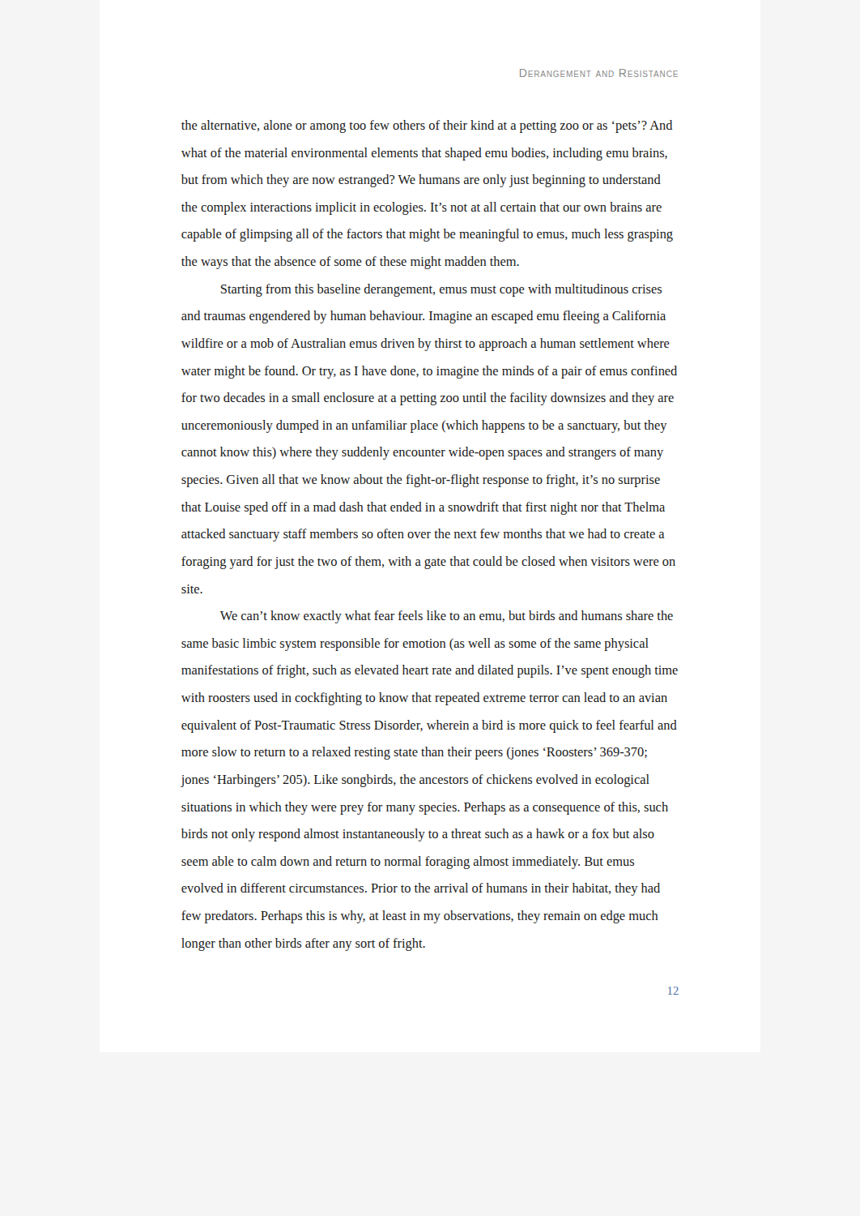Derangement and Resistance
the alternative, alone or among too few others of their kind at a petting zoo or as ‘pets’? And what of the material environmental elements that shaped emu bodies, including emu brains, but from which they are now estranged? We humans are only just beginning to understand the complex interactions implicit in ecologies. It’s not at all certain that our own brains are capable of glimpsing all of the factors that might be meaningful to emus, much less grasping the ways that the absence of some of these might madden them.
Starting from this baseline derangement, emus must cope with multitudinous crises and traumas engendered by human behaviour. Imagine an escaped emu fleeing a California wildfire or a mob of Australian emus driven by thirst to approach a human settlement where water might be found. Or try, as I have done, to imagine the minds of a pair of emus confined for two decades in a small enclosure at a petting zoo until the facility downsizes and they are unceremoniously dumped in an unfamiliar place (which happens to be a sanctuary, but they cannot know this) where they suddenly encounter wide-open spaces and strangers of many species. Given all that we know about the fight-or-flight response to fright, it’s no surprise that Louise sped off in a mad dash that ended in a snowdrift that first night nor that Thelma attacked sanctuary staff members so often over the next few months that we had to create a foraging yard for just the two of them, with a gate that could be closed when visitors were on site.
We can’t know exactly what fear feels like to an emu, but birds and humans share the same basic limbic system responsible for emotion (as well as some of the same physical manifestations of fright, such as elevated heart rate and dilated pupils. I’ve spent enough time with roosters used in cockfighting to know that repeated extreme terror can lead to an avian equivalent of Post-Traumatic Stress Disorder, wherein a bird is more quick to feel fearful and more slow to return to a relaxed resting state than their peers (jones ‘Roosters’ 369-370; jones ‘Harbingers’ 205). Like songbirds, the ancestors of chickens evolved in ecological situations in which they were prey for many species. Perhaps as a consequence of this, such birds not only respond almost instantaneously to a threat such as a hawk or a fox but also seem able to calm down and return to normal foraging almost immediately. But emus evolved in different circumstances. Prior to the arrival of humans in their habitat, they had few predators. Perhaps this is why, at least in my observations, they remain on edge much longer than other birds after any sort of fright.
12